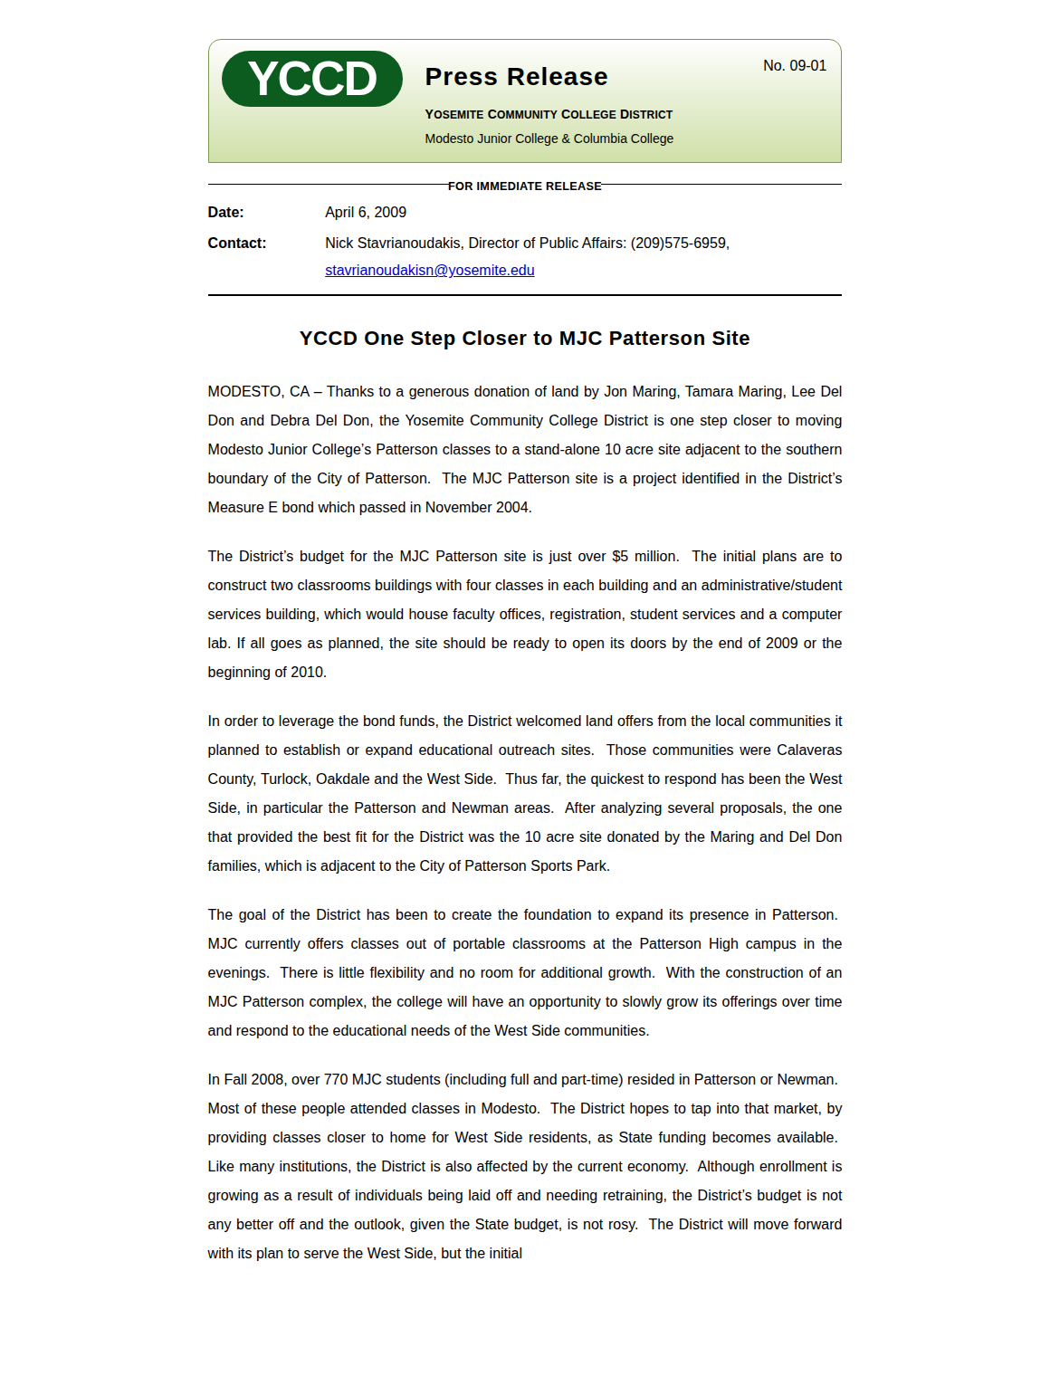YCCD
No. 09-01
Press Release
YOSEMITE COMMUNITY COLLEGE DISTRICT
Modesto Junior College & Columbia College
FOR IMMEDIATE RELEASE
| Date: | April 6, 2009 |
| Contact: | Nick Stavrianoudakis, Director of Public Affairs: (209)575-6959, stavrianoudakisn@yosemite.edu |
YCCD One Step Closer to MJC Patterson Site
MODESTO, CA – Thanks to a generous donation of land by Jon Maring, Tamara Maring, Lee Del Don and Debra Del Don, the Yosemite Community College District is one step closer to moving Modesto Junior College’s Patterson classes to a stand-alone 10 acre site adjacent to the southern boundary of the City of Patterson. The MJC Patterson site is a project identified in the District’s Measure E bond which passed in November 2004.
The District’s budget for the MJC Patterson site is just over $5 million. The initial plans are to construct two classrooms buildings with four classes in each building and an administrative/student services building, which would house faculty offices, registration, student services and a computer lab. If all goes as planned, the site should be ready to open its doors by the end of 2009 or the beginning of 2010.
In order to leverage the bond funds, the District welcomed land offers from the local communities it planned to establish or expand educational outreach sites. Those communities were Calaveras County, Turlock, Oakdale and the West Side. Thus far, the quickest to respond has been the West Side, in particular the Patterson and Newman areas. After analyzing several proposals, the one that provided the best fit for the District was the 10 acre site donated by the Maring and Del Don families, which is adjacent to the City of Patterson Sports Park.
The goal of the District has been to create the foundation to expand its presence in Patterson. MJC currently offers classes out of portable classrooms at the Patterson High campus in the evenings. There is little flexibility and no room for additional growth. With the construction of an MJC Patterson complex, the college will have an opportunity to slowly grow its offerings over time and respond to the educational needs of the West Side communities.
In Fall 2008, over 770 MJC students (including full and part-time) resided in Patterson or Newman. Most of these people attended classes in Modesto. The District hopes to tap into that market, by providing classes closer to home for West Side residents, as State funding becomes available. Like many institutions, the District is also affected by the current economy. Although enrollment is growing as a result of individuals being laid off and needing retraining, the District’s budget is not any better off and the outlook, given the State budget, is not rosy. The District will move forward with its plan to serve the West Side, but the initial